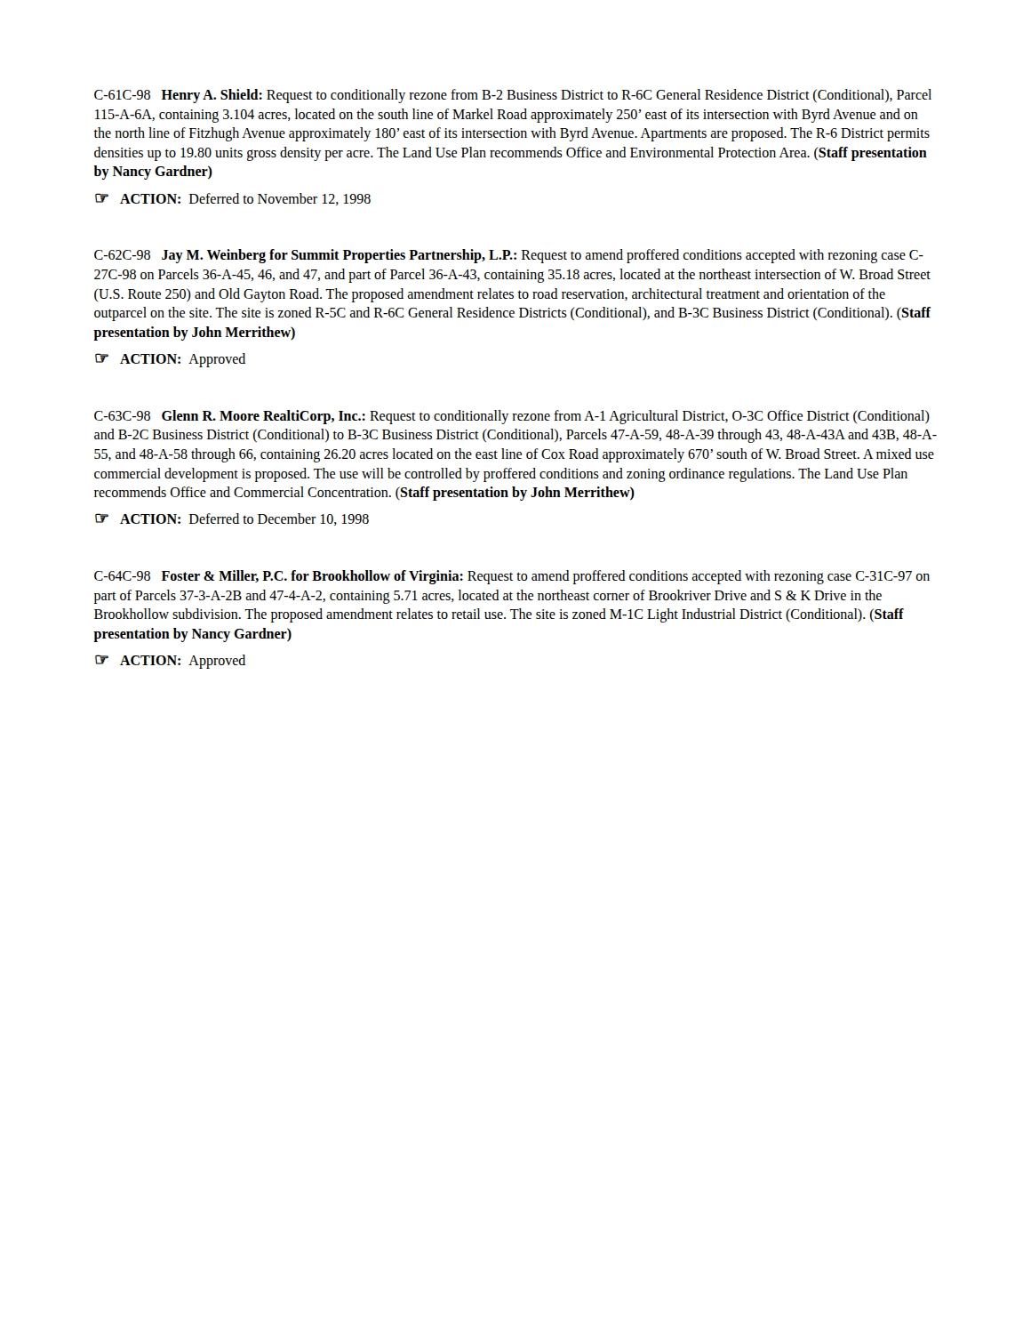C-61C-98 Henry A. Shield: Request to conditionally rezone from B-2 Business District to R-6C General Residence District (Conditional), Parcel 115-A-6A, containing 3.104 acres, located on the south line of Markel Road approximately 250’ east of its intersection with Byrd Avenue and on the north line of Fitzhugh Avenue approximately 180’ east of its intersection with Byrd Avenue. Apartments are proposed. The R-6 District permits densities up to 19.80 units gross density per acre. The Land Use Plan recommends Office and Environmental Protection Area. (Staff presentation by Nancy Gardner)
☞ ACTION: Deferred to November 12, 1998
C-62C-98 Jay M. Weinberg for Summit Properties Partnership, L.P.: Request to amend proffered conditions accepted with rezoning case C-27C-98 on Parcels 36-A-45, 46, and 47, and part of Parcel 36-A-43, containing 35.18 acres, located at the northeast intersection of W. Broad Street (U.S. Route 250) and Old Gayton Road. The proposed amendment relates to road reservation, architectural treatment and orientation of the outparcel on the site. The site is zoned R-5C and R-6C General Residence Districts (Conditional), and B-3C Business District (Conditional). (Staff presentation by John Merrithew)
☞ ACTION: Approved
C-63C-98 Glenn R. Moore RealtiCorp, Inc.: Request to conditionally rezone from A-1 Agricultural District, O-3C Office District (Conditional) and B-2C Business District (Conditional) to B-3C Business District (Conditional), Parcels 47-A-59, 48-A-39 through 43, 48-A-43A and 43B, 48-A-55, and 48-A-58 through 66, containing 26.20 acres located on the east line of Cox Road approximately 670’ south of W. Broad Street. A mixed use commercial development is proposed. The use will be controlled by proffered conditions and zoning ordinance regulations. The Land Use Plan recommends Office and Commercial Concentration. (Staff presentation by John Merrithew)
☞ ACTION: Deferred to December 10, 1998
C-64C-98 Foster & Miller, P.C. for Brookhollow of Virginia: Request to amend proffered conditions accepted with rezoning case C-31C-97 on part of Parcels 37-3-A-2B and 47-4-A-2, containing 5.71 acres, located at the northeast corner of Brookriver Drive and S & K Drive in the Brookhollow subdivision. The proposed amendment relates to retail use. The site is zoned M-1C Light Industrial District (Conditional). (Staff presentation by Nancy Gardner)
☞ ACTION: Approved